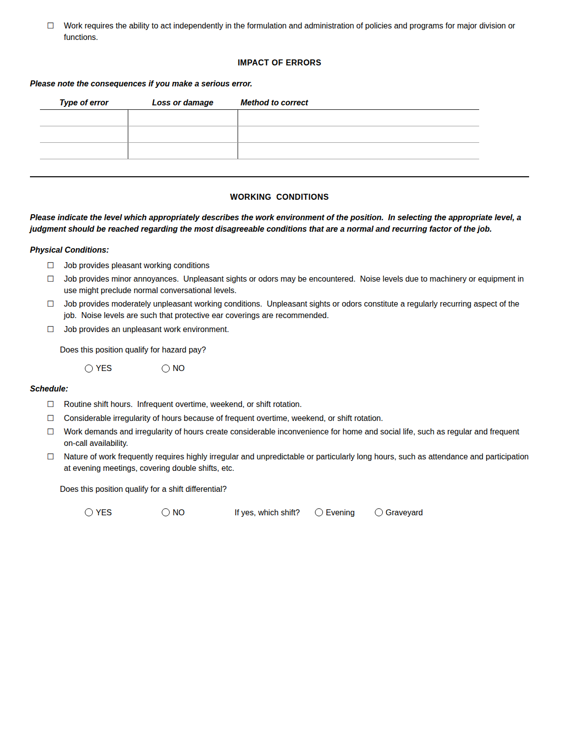Work requires the ability to act independently in the formulation and administration of policies and programs for major division or functions.
IMPACT OF ERRORS
Please note the consequences if you make a serious error.
| Type of error | Loss or damage | Method to correct |
| --- | --- | --- |
WORKING CONDITIONS
Please indicate the level which appropriately describes the work environment of the position. In selecting the appropriate level, a judgment should be reached regarding the most disagreeable conditions that are a normal and recurring factor of the job.
Physical Conditions:
Job provides pleasant working conditions
Job provides minor annoyances. Unpleasant sights or odors may be encountered. Noise levels due to machinery or equipment in use might preclude normal conversational levels.
Job provides moderately unpleasant working conditions. Unpleasant sights or odors constitute a regularly recurring aspect of the job. Noise levels are such that protective ear coverings are recommended.
Job provides an unpleasant work environment.
Does this position qualify for hazard pay?
YES NO
Schedule:
Routine shift hours. Infrequent overtime, weekend, or shift rotation.
Considerable irregularity of hours because of frequent overtime, weekend, or shift rotation.
Work demands and irregularity of hours create considerable inconvenience for home and social life, such as regular and frequent on-call availability.
Nature of work frequently requires highly irregular and unpredictable or particularly long hours, such as attendance and participation at evening meetings, covering double shifts, etc.
Does this position qualify for a shift differential?
YES NO If yes, which shift? Evening Graveyard